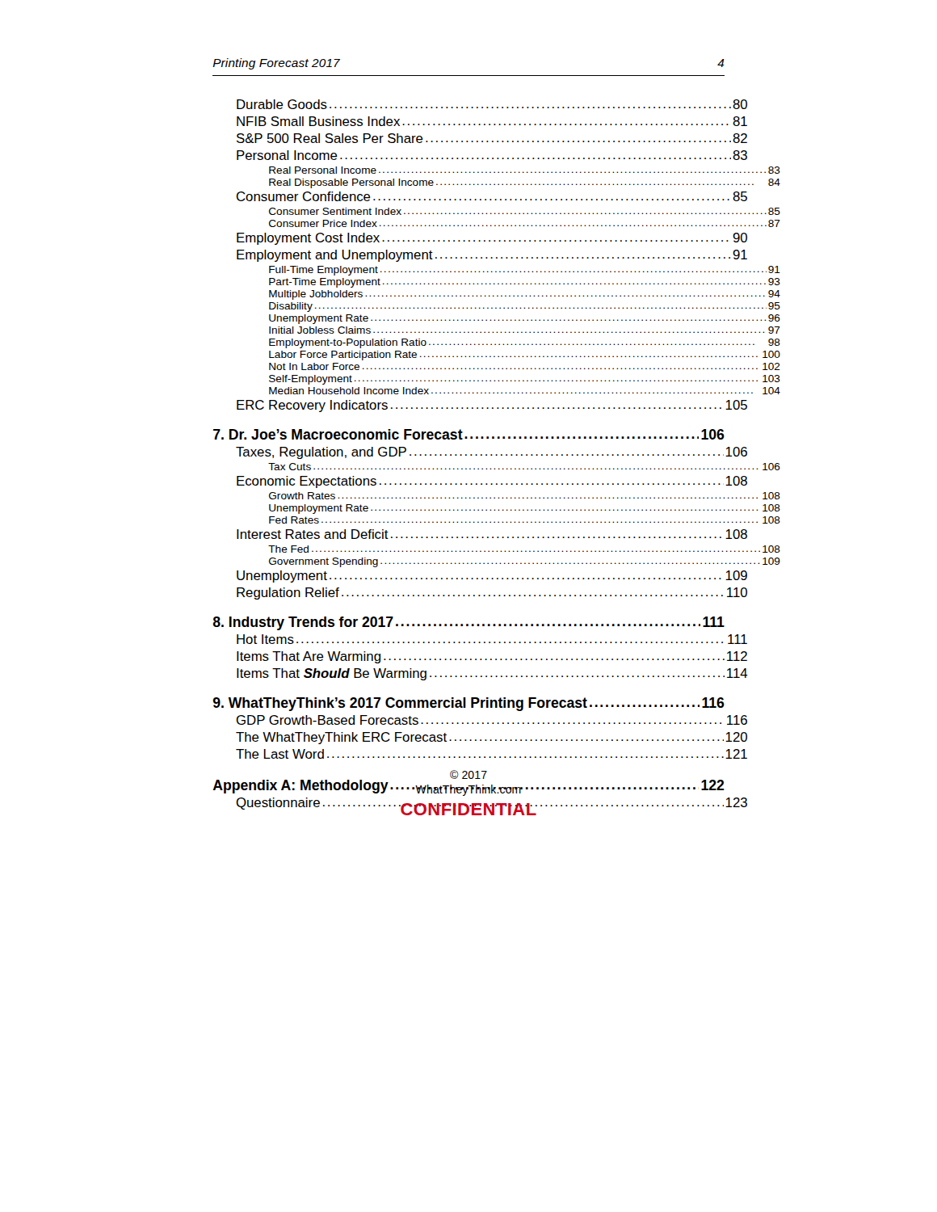Printing Forecast 2017 4
Durable Goods.................................................................................................. 80
NFIB Small Business Index.................................................................................. 81
S&P 500 Real Sales Per Share.......................................................................... 82
Personal Income.............................................................................................. 83
Real Personal Income................................................................................................. 83
Real Disposable Personal Income.............................................................................. 84
Consumer Confidence....................................................................................... 85
Consumer Sentiment Index......................................................................................... 85
Consumer Price Index................................................................................................. 87
Employment Cost Index.................................................................................... 90
Employment and Unemployment....................................................................... 91
Full-Time Employment................................................................................................. 91
Part-Time Employment................................................................................................ 93
Multiple Jobholders.................................................................................................... 94
Disability................................................................................................................. 95
Unemployment Rate.................................................................................................. 96
Initial Jobless Claims.................................................................................................. 97
Employment-to-Population Ratio................................................................................ 98
Labor Force Participation Rate.................................................................................... 100
Not In Labor Force..................................................................................................... 102
Self-Employment...................................................................................................... 103
Median Household Income Index............................................................................... 104
ERC Recovery Indicators.................................................................................. 105
7. Dr. Joe’s Macroeconomic Forecast............................................................. 106
Taxes, Regulation, and GDP.............................................................................. 106
Tax Cuts................................................................................................................. 106
Economic Expectations..................................................................................... 108
Growth Rates.......................................................................................................... 108
Unemployment Rate.................................................................................................. 108
Fed Rates............................................................................................................... 108
Interest Rates and Deficit.................................................................................. 108
The Fed.................................................................................................................. 108
Government Spending................................................................................................ 109
Unemployment............................................................................................... 109
Regulation Relief.............................................................................................. 110
8. Industry Trends for 2017............................................................................. 111
Hot Items....................................................................................................... 111
Items That Are Warming................................................................................... 112
Items That Should Be Warming......................................................................... 114
9. WhatTheyThink’s 2017 Commercial Printing Forecast............................. 116
GDP Growth-Based Forecasts........................................................................... 116
The WhatTheyThink ERC Forecast..................................................................... 120
The Last Word................................................................................................. 121
Appendix A: Methodology.............................................................................. 122
Questionnaire................................................................................................... 123
© 2017
WhatTheyThink.com
CONFIDENTIAL